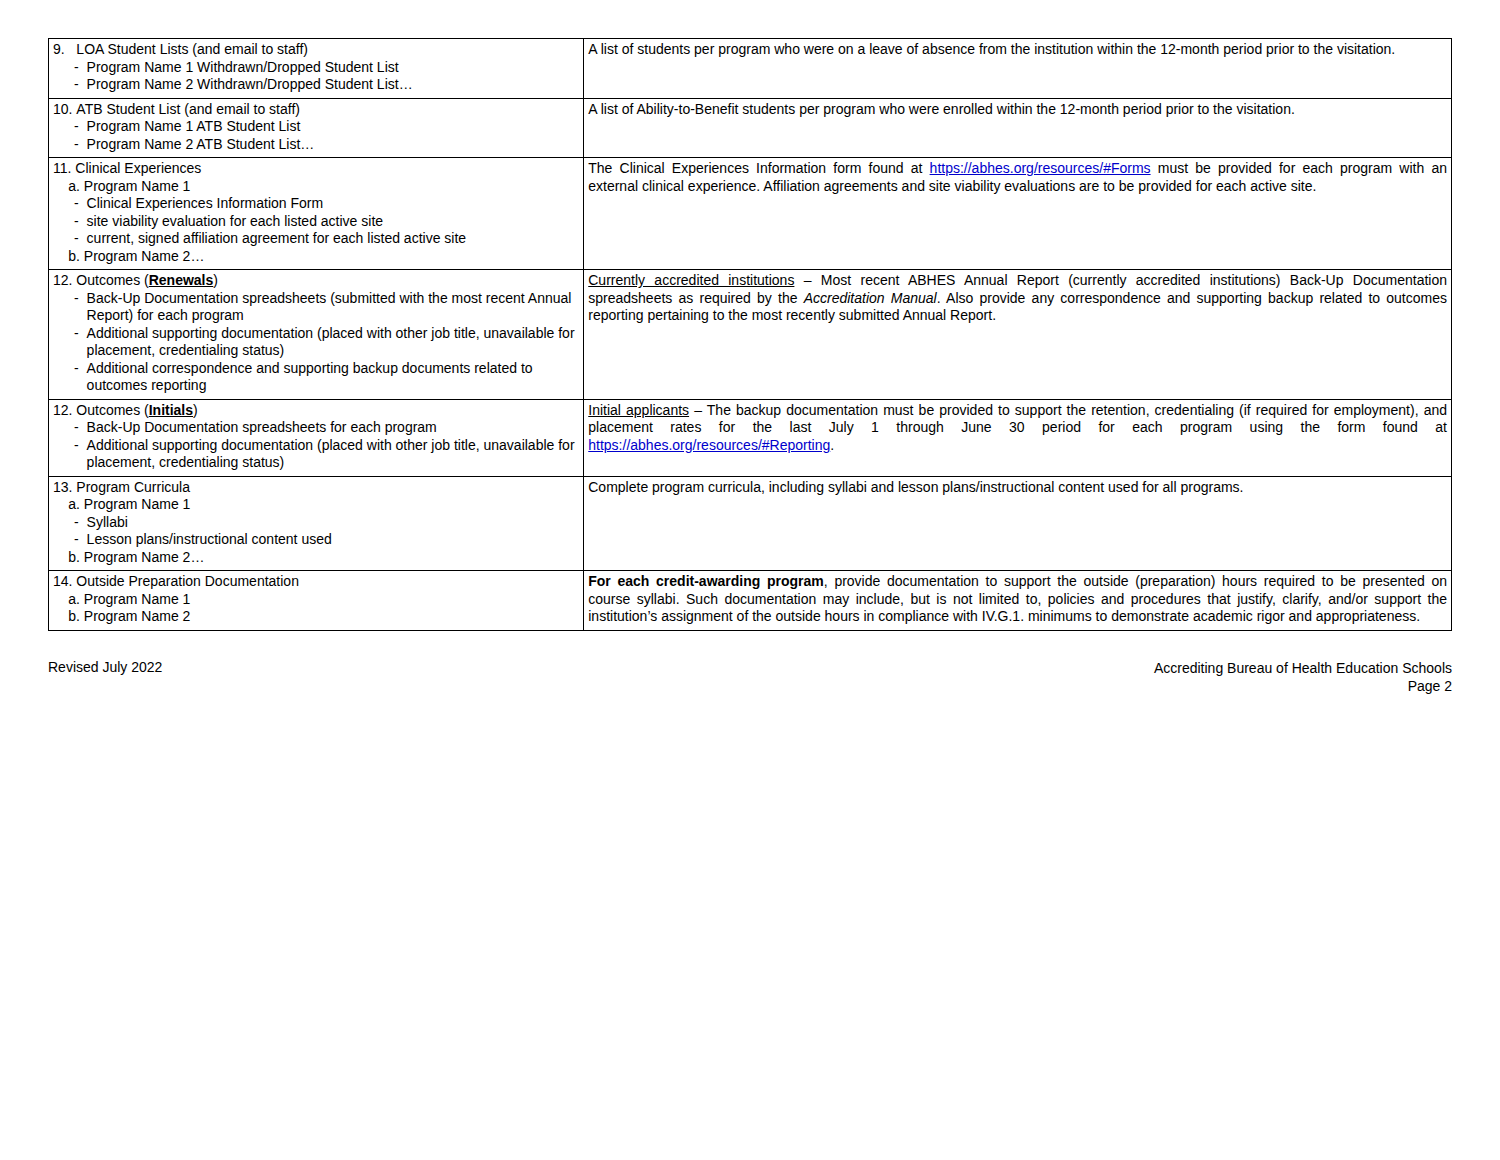| 9. LOA Student Lists (and email to staff) Program Name 1 Withdrawn/Dropped Student List Program Name 2 Withdrawn/Dropped Student List… | A list of students per program who were on a leave of absence from the institution within the 12-month period prior to the visitation. |
| 10. ATB Student List (and email to staff) Program Name 1 ATB Student List Program Name 2 ATB Student List… | A list of Ability-to-Benefit students per program who were enrolled within the 12-month period prior to the visitation. |
| 11. Clinical Experiences Program Name 1 Clinical Experiences Information Form site viability evaluation for each listed active site current, signed affiliation agreement for each listed active site Program Name 2… | The Clinical Experiences Information form found at https://abhes.org/resources/#Forms must be provided for each program with an external clinical experience. Affiliation agreements and site viability evaluations are to be provided for each active site. |
| 12. Outcomes ( Renewals ) Back-Up Documentation spreadsheets (submitted with the most recent Annual Report) for each program Additional supporting documentation (placed with other job title, unavailable for placement, credentialing status) Additional correspondence and supporting backup documents related to outcomes reporting | Currently accredited institutions – Most recent ABHES Annual Report (currently accredited institutions) Back-Up Documentation spreadsheets as required by the Accreditation Manual . Also provide any correspondence and supporting backup related to outcomes reporting pertaining to the most recently submitted Annual Report. |
| 12. Outcomes ( Initials ) Back-Up Documentation spreadsheets for each program Additional supporting documentation (placed with other job title, unavailable for placement, credentialing status) | Initial applicants – The backup documentation must be provided to support the retention, credentialing (if required for employment), and placement rates for the last July 1 through June 30 period for each program using the form found at https://abhes.org/resources/#Reporting . |
| 13. Program Curricula Program Name 1 Syllabi Lesson plans/instructional content used Program Name 2… | Complete program curricula, including syllabi and lesson plans/instructional content used for all programs. |
| 14. Outside Preparation Documentation Program Name 1 Program Name 2 | For each credit-awarding program , provide documentation to support the outside (preparation) hours required to be presented on course syllabi. Such documentation may include, but is not limited to, policies and procedures that justify, clarify, and/or support the institution’s assignment of the outside hours in compliance with IV.G.1. minimums to demonstrate academic rigor and appropriateness. |
Revised July 2022
Accrediting Bureau of Health Education Schools
Page 2